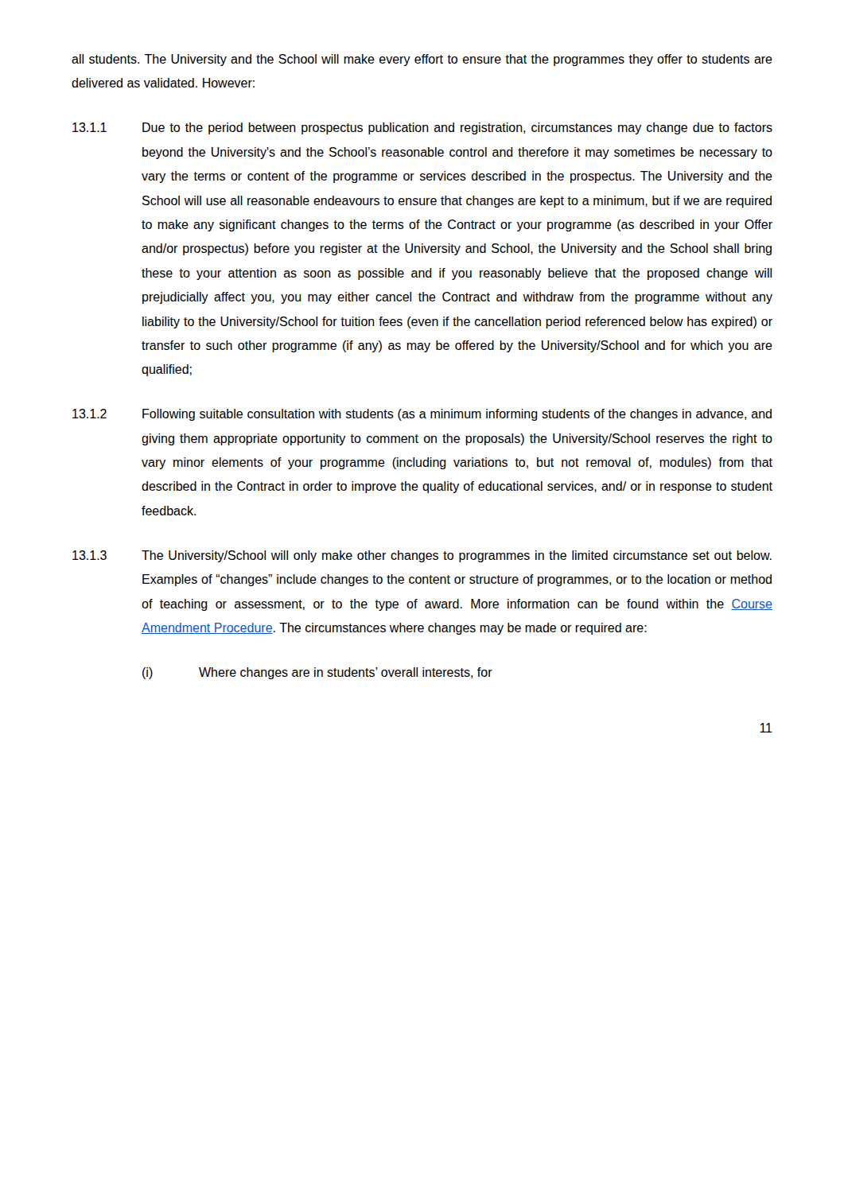all students. The University and the School will make every effort to ensure that the programmes they offer to students are delivered as validated. However:
13.1.1
Due to the period between prospectus publication and registration, circumstances may change due to factors beyond the University's and the School’s reasonable control and therefore it may sometimes be necessary to vary the terms or content of the programme or services described in the prospectus. The University and the School will use all reasonable endeavours to ensure that changes are kept to a minimum, but if we are required to make any significant changes to the terms of the Contract or your programme (as described in your Offer and/or prospectus) before you register at the University and School, the University and the School shall bring these to your attention as soon as possible and if you reasonably believe that the proposed change will prejudicially affect you, you may either cancel the Contract and withdraw from the programme without any liability to the University/School for tuition fees (even if the cancellation period referenced below has expired) or transfer to such other programme (if any) as may be offered by the University/School and for which you are qualified;
13.1.2
Following suitable consultation with students (as a minimum informing students of the changes in advance, and giving them appropriate opportunity to comment on the proposals) the University/School reserves the right to vary minor elements of your programme (including variations to, but not removal of, modules) from that described in the Contract in order to improve the quality of educational services, and/ or in response to student feedback.
13.1.3
The University/School will only make other changes to programmes in the limited circumstance set out below. Examples of “changes” include changes to the content or structure of programmes, or to the location or method of teaching or assessment, or to the type of award. More information can be found within the Course Amendment Procedure. The circumstances where changes may be made or required are:
(i)
Where changes are in students’ overall interests, for
11